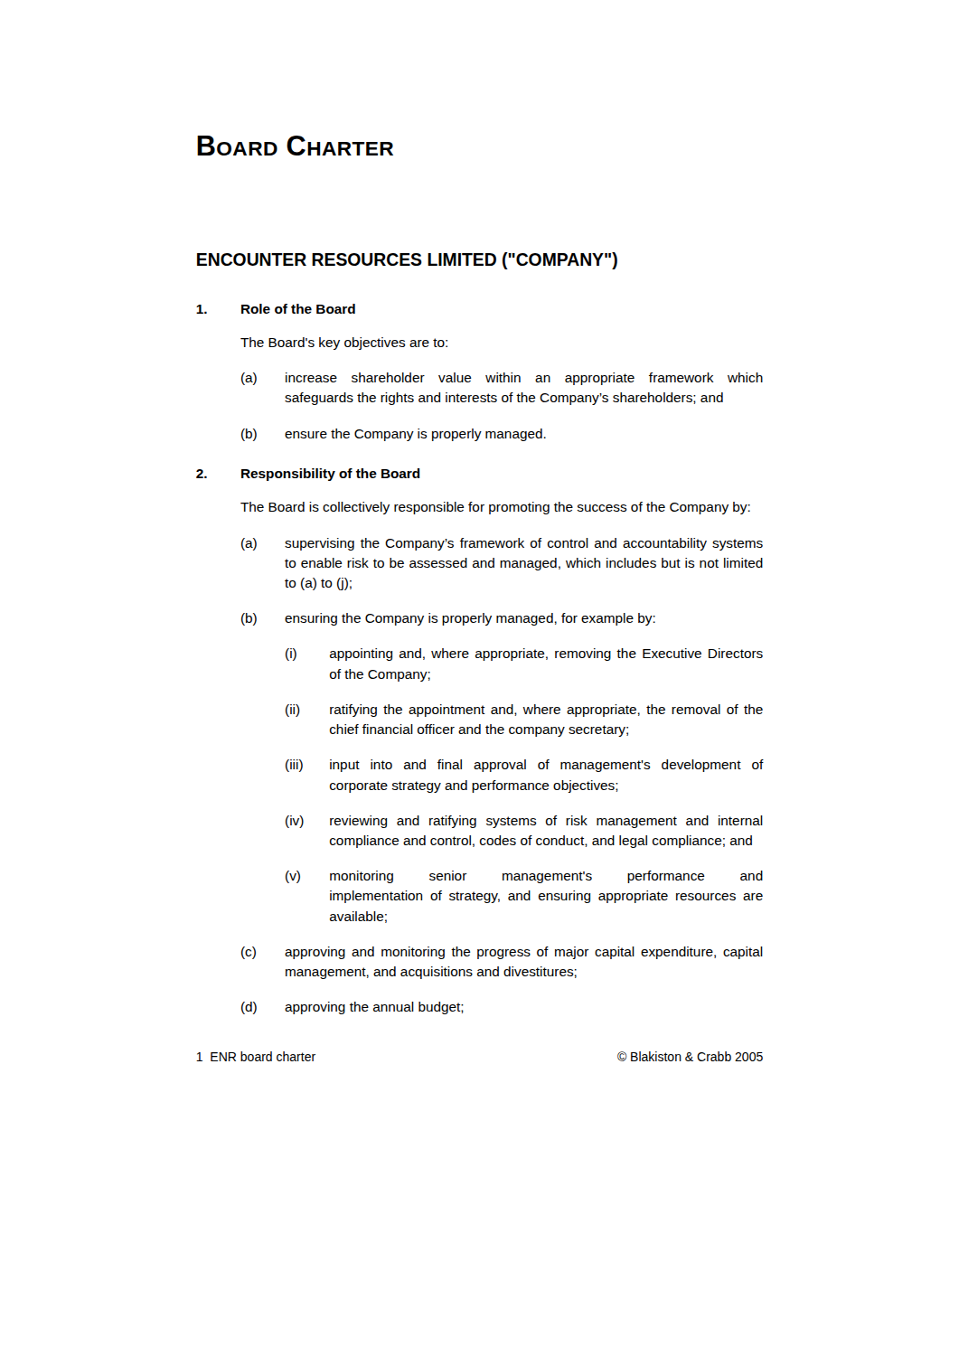BOARD CHARTER
ENCOUNTER RESOURCES LIMITED ("COMPANY")
1. Role of the Board
The Board's key objectives are to:
(a) increase shareholder value within an appropriate framework which safeguards the rights and interests of the Company’s shareholders; and
(b) ensure the Company is properly managed.
2. Responsibility of the Board
The Board is collectively responsible for promoting the success of the Company by:
(a) supervising the Company’s framework of control and accountability systems to enable risk to be assessed and managed, which includes but is not limited to (a) to (j);
(b) ensuring the Company is properly managed, for example by:
(i) appointing and, where appropriate, removing the Executive Directors of the Company;
(ii) ratifying the appointment and, where appropriate, the removal of the chief financial officer and the company secretary;
(iii) input into and final approval of management's development of corporate strategy and performance objectives;
(iv) reviewing and ratifying systems of risk management and internal compliance and control, codes of conduct, and legal compliance; and
(v) monitoring senior management's performance and implementation of strategy, and ensuring appropriate resources are available;
(c) approving and monitoring the progress of major capital expenditure, capital management, and acquisitions and divestitures;
(d) approving the annual budget;
1 ENR board charter © Blakiston & Crabb 2005